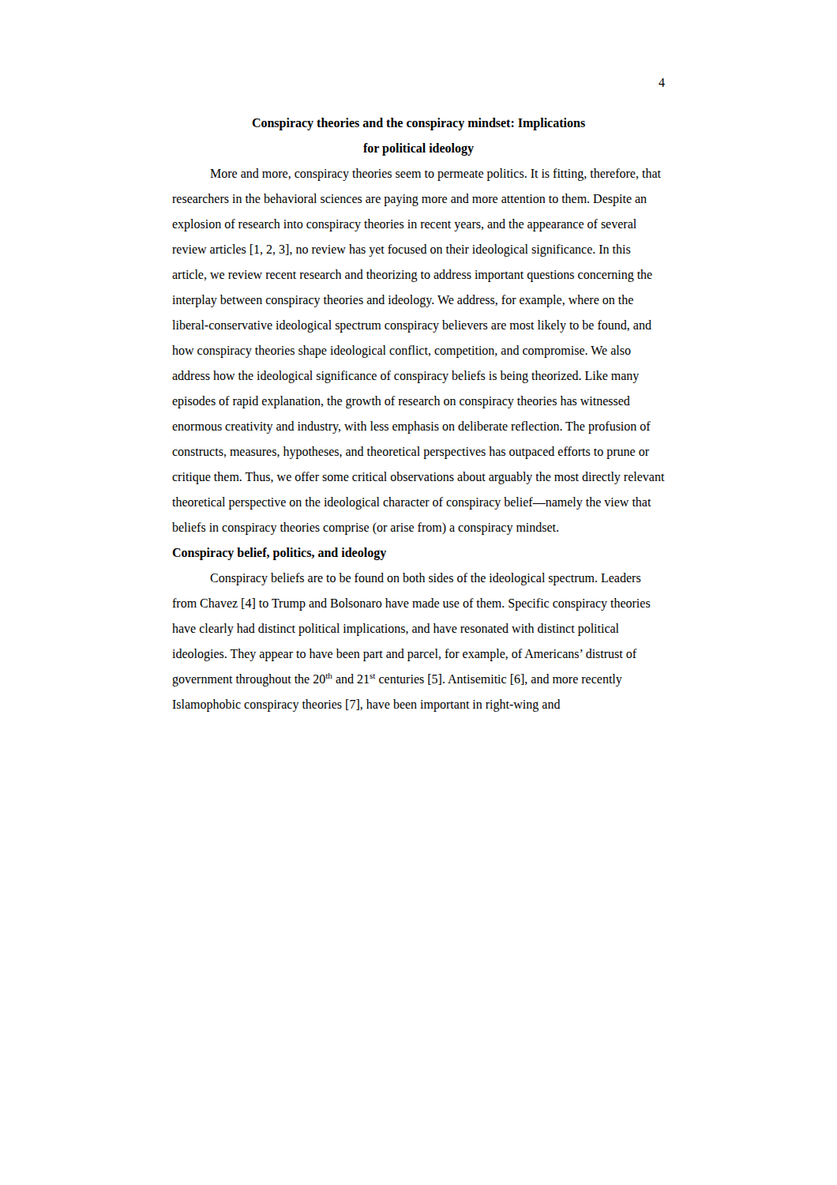4
Conspiracy theories and the conspiracy mindset: Implications
for political ideology
More and more, conspiracy theories seem to permeate politics. It is fitting, therefore, that researchers in the behavioral sciences are paying more and more attention to them. Despite an explosion of research into conspiracy theories in recent years, and the appearance of several review articles [1, 2, 3], no review has yet focused on their ideological significance. In this article, we review recent research and theorizing to address important questions concerning the interplay between conspiracy theories and ideology. We address, for example, where on the liberal-conservative ideological spectrum conspiracy believers are most likely to be found, and how conspiracy theories shape ideological conflict, competition, and compromise. We also address how the ideological significance of conspiracy beliefs is being theorized. Like many episodes of rapid explanation, the growth of research on conspiracy theories has witnessed enormous creativity and industry, with less emphasis on deliberate reflection. The profusion of constructs, measures, hypotheses, and theoretical perspectives has outpaced efforts to prune or critique them. Thus, we offer some critical observations about arguably the most directly relevant theoretical perspective on the ideological character of conspiracy belief—namely the view that beliefs in conspiracy theories comprise (or arise from) a conspiracy mindset.
Conspiracy belief, politics, and ideology
Conspiracy beliefs are to be found on both sides of the ideological spectrum. Leaders from Chavez [4] to Trump and Bolsonaro have made use of them. Specific conspiracy theories have clearly had distinct political implications, and have resonated with distinct political ideologies. They appear to have been part and parcel, for example, of Americans’ distrust of government throughout the 20th and 21st centuries [5]. Antisemitic [6], and more recently Islamophobic conspiracy theories [7], have been important in right-wing and